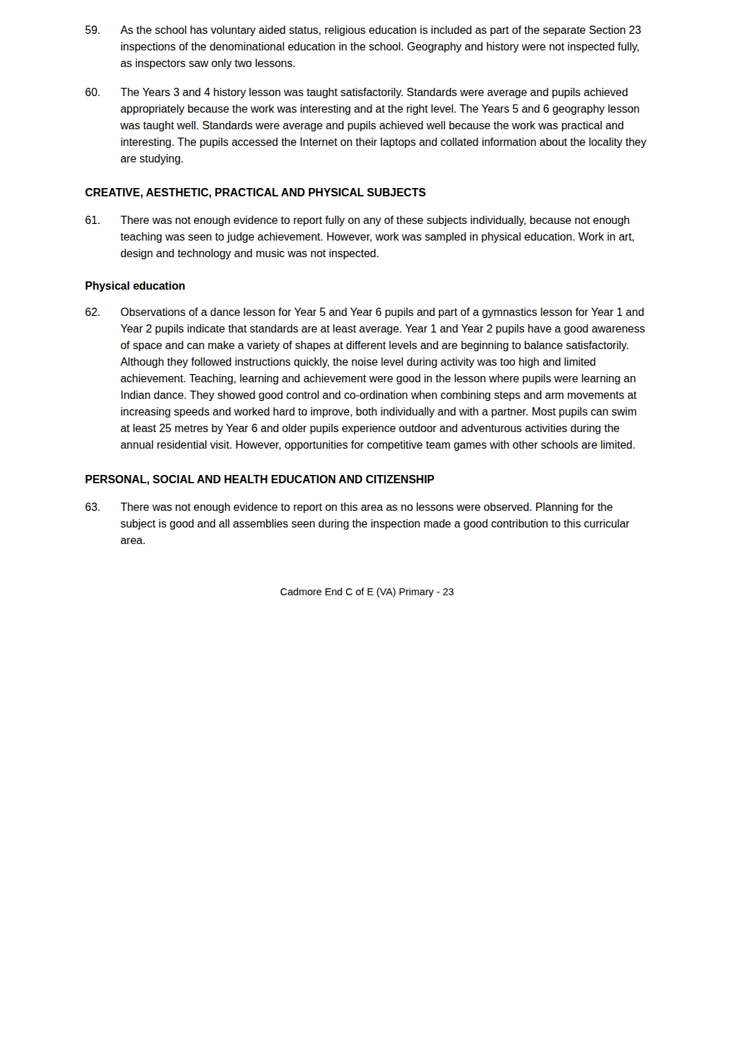59. As the school has voluntary aided status, religious education is included as part of the separate Section 23 inspections of the denominational education in the school. Geography and history were not inspected fully, as inspectors saw only two lessons.
60. The Years 3 and 4 history lesson was taught satisfactorily. Standards were average and pupils achieved appropriately because the work was interesting and at the right level. The Years 5 and 6 geography lesson was taught well. Standards were average and pupils achieved well because the work was practical and interesting. The pupils accessed the Internet on their laptops and collated information about the locality they are studying.
Creative, aesthetic, practical and physical subjects
61. There was not enough evidence to report fully on any of these subjects individually, because not enough teaching was seen to judge achievement. However, work was sampled in physical education. Work in art, design and technology and music was not inspected.
Physical education
62. Observations of a dance lesson for Year 5 and Year 6 pupils and part of a gymnastics lesson for Year 1 and Year 2 pupils indicate that standards are at least average. Year 1 and Year 2 pupils have a good awareness of space and can make a variety of shapes at different levels and are beginning to balance satisfactorily. Although they followed instructions quickly, the noise level during activity was too high and limited achievement. Teaching, learning and achievement were good in the lesson where pupils were learning an Indian dance. They showed good control and co-ordination when combining steps and arm movements at increasing speeds and worked hard to improve, both individually and with a partner. Most pupils can swim at least 25 metres by Year 6 and older pupils experience outdoor and adventurous activities during the annual residential visit. However, opportunities for competitive team games with other schools are limited.
Personal, social and health education and citizenship
63. There was not enough evidence to report on this area as no lessons were observed. Planning for the subject is good and all assemblies seen during the inspection made a good contribution to this curricular area.
Cadmore End C of E (VA) Primary - 23